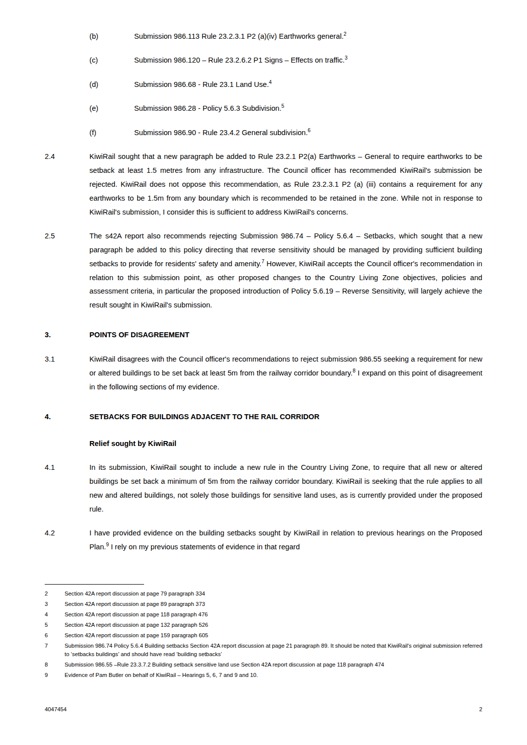(b)
Submission 986.113 Rule 23.2.3.1 P2 (a)(iv) Earthworks general.2
(c)
Submission 986.120 – Rule 23.2.6.2 P1 Signs – Effects on traffic.3
(d)
Submission 986.68 - Rule 23.1 Land Use.4
(e)
Submission 986.28 - Policy 5.6.3 Subdivision.5
(f)
Submission 986.90 - Rule 23.4.2 General subdivision.6
2.4
KiwiRail sought that a new paragraph be added to Rule 23.2.1 P2(a) Earthworks – General to require earthworks to be setback at least 1.5 metres from any infrastructure. The Council officer has recommended KiwiRail's submission be rejected. KiwiRail does not oppose this recommendation, as Rule 23.2.3.1 P2 (a) (iii) contains a requirement for any earthworks to be 1.5m from any boundary which is recommended to be retained in the zone. While not in response to KiwiRail's submission, I consider this is sufficient to address KiwiRail's concerns.
2.5
The s42A report also recommends rejecting Submission 986.74 – Policy 5.6.4 – Setbacks, which sought that a new paragraph be added to this policy directing that reverse sensitivity should be managed by providing sufficient building setbacks to provide for residents' safety and amenity.7 However, KiwiRail accepts the Council officer's recommendation in relation to this submission point, as other proposed changes to the Country Living Zone objectives, policies and assessment criteria, in particular the proposed introduction of Policy 5.6.19 – Reverse Sensitivity, will largely achieve the result sought in KiwiRail's submission.
3. POINTS OF DISAGREEMENT
3.1
KiwiRail disagrees with the Council officer's recommendations to reject submission 986.55 seeking a requirement for new or altered buildings to be set back at least 5m from the railway corridor boundary.8 I expand on this point of disagreement in the following sections of my evidence.
4. SETBACKS FOR BUILDINGS ADJACENT TO THE RAIL CORRIDOR
Relief sought by KiwiRail
4.1
In its submission, KiwiRail sought to include a new rule in the Country Living Zone, to require that all new or altered buildings be set back a minimum of 5m from the railway corridor boundary. KiwiRail is seeking that the rule applies to all new and altered buildings, not solely those buildings for sensitive land uses, as is currently provided under the proposed rule.
4.2
I have provided evidence on the building setbacks sought by KiwiRail in relation to previous hearings on the Proposed Plan.9 I rely on my previous statements of evidence in that regard
2
Section 42A report discussion at page 79 paragraph 334
3
Section 42A report discussion at page 89 paragraph 373
4
Section 42A report discussion at page 118 paragraph 476
5
Section 42A report discussion at page 132 paragraph 526
6
Section 42A report discussion at page 159 paragraph 605
7
Submission 986.74 Policy 5.6.4 Building setbacks Section 42A report discussion at page 21 paragraph 89. It should be noted that KiwiRail's original submission referred to ‘setbacks buildings’ and should have read ‘building setbacks’
8
Submission 986.55 –Rule 23.3.7.2 Building setback sensitive land use Section 42A report discussion at page 118 paragraph 474
9
Evidence of Pam Butler on behalf of KiwiRail – Hearings 5, 6, 7 and 9 and 10.
4047454
2